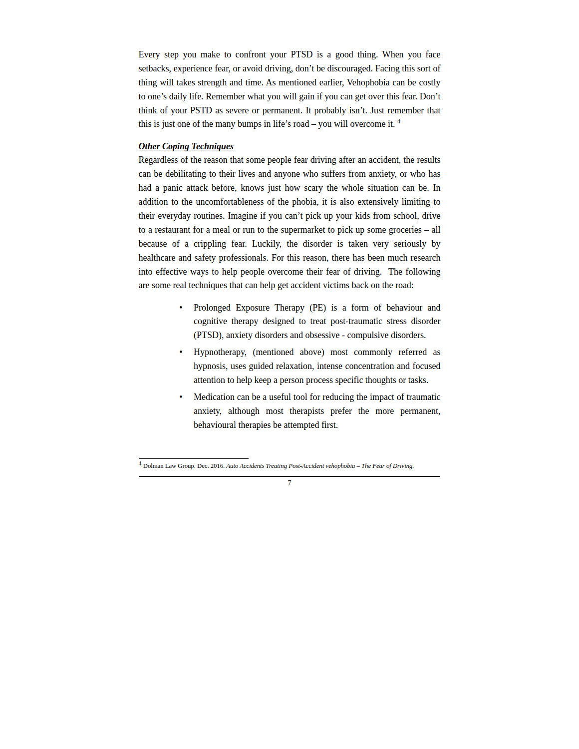Every step you make to confront your PTSD is a good thing. When you face setbacks, experience fear, or avoid driving, don’t be discouraged. Facing this sort of thing will takes strength and time. As mentioned earlier, Vehophobia can be costly to one’s daily life. Remember what you will gain if you can get over this fear. Don’t think of your PSTD as severe or permanent. It probably isn’t. Just remember that this is just one of the many bumps in life’s road – you will overcome it. 4
Other Coping Techniques
Regardless of the reason that some people fear driving after an accident, the results can be debilitating to their lives and anyone who suffers from anxiety, or who has had a panic attack before, knows just how scary the whole situation can be. In addition to the uncomfortableness of the phobia, it is also extensively limiting to their everyday routines. Imagine if you can’t pick up your kids from school, drive to a restaurant for a meal or run to the supermarket to pick up some groceries – all because of a crippling fear. Luckily, the disorder is taken very seriously by healthcare and safety professionals. For this reason, there has been much research into effective ways to help people overcome their fear of driving. The following are some real techniques that can help get accident victims back on the road:
Prolonged Exposure Therapy (PE) is a form of behaviour and cognitive therapy designed to treat post-traumatic stress disorder (PTSD), anxiety disorders and obsessive - compulsive disorders.
Hypnotherapy, (mentioned above) most commonly referred as hypnosis, uses guided relaxation, intense concentration and focused attention to help keep a person process specific thoughts or tasks.
Medication can be a useful tool for reducing the impact of traumatic anxiety, although most therapists prefer the more permanent, behavioural therapies be attempted first.
4 Dolman Law Group. Dec. 2016. Auto Accidents Treating Post-Accident vehophobia – The Fear of Driving.
7